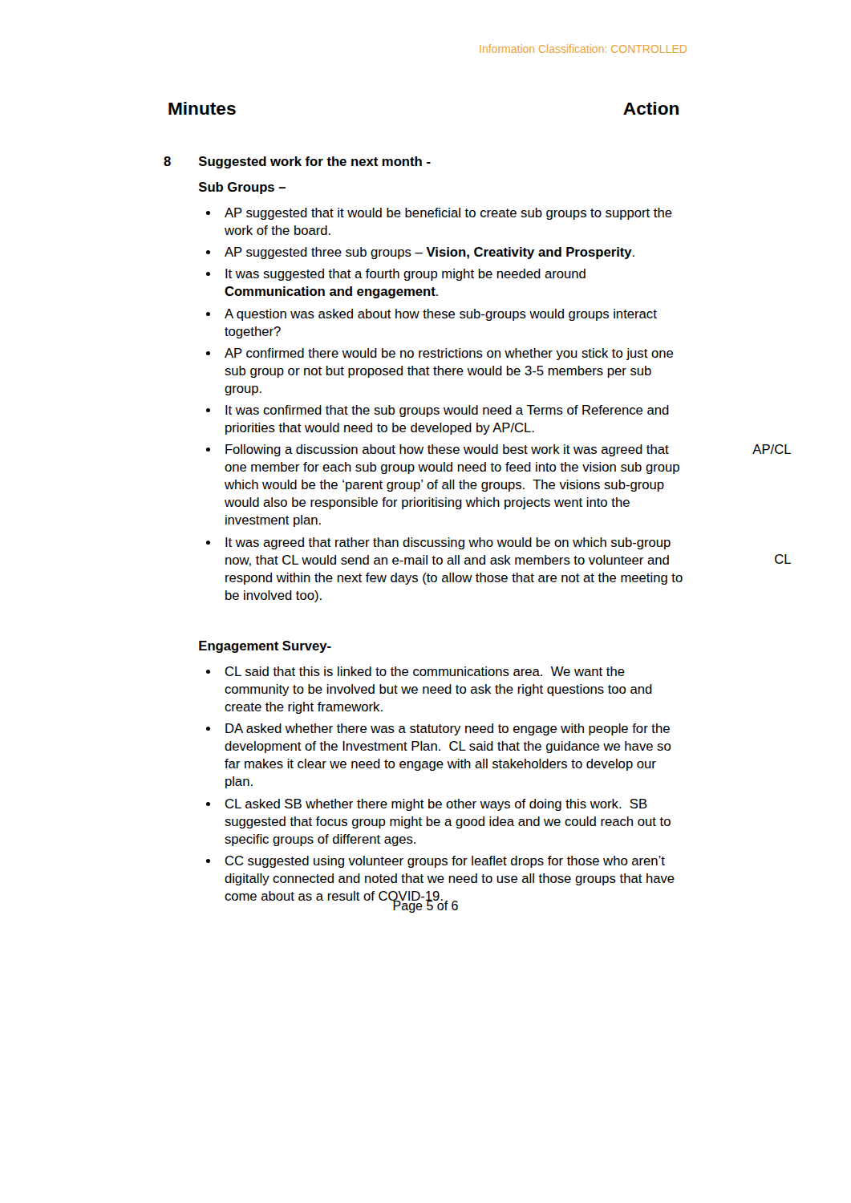Information Classification: CONTROLLED
Minutes Action
8
Suggested work for the next month -
Sub Groups –
AP suggested that it would be beneficial to create sub groups to support the work of the board.
AP suggested three sub groups – Vision, Creativity and Prosperity.
It was suggested that a fourth group might be needed around Communication and engagement.
A question was asked about how these sub-groups would groups interact together?
AP confirmed there would be no restrictions on whether you stick to just one sub group or not but proposed that there would be 3-5 members per sub group.
It was confirmed that the sub groups would need a Terms of Reference and priorities that would need to be developed by AP/CL.
Following a discussion about how these would best work it was agreed that one member for each sub group would need to feed into the vision sub group which would be the ‘parent group’ of all the groups. The visions sub-group would also be responsible for prioritising which projects went into the investment plan.AP/CL
It was agreed that rather than discussing who would be on which sub-group now, that CL would send an e-mail to all and ask members to volunteer and respond within the next few days (to allow those that are not at the meeting to be involved too).CL
Engagement Survey-
CL said that this is linked to the communications area. We want the community to be involved but we need to ask the right questions too and create the right framework.
DA asked whether there was a statutory need to engage with people for the development of the Investment Plan. CL said that the guidance we have so far makes it clear we need to engage with all stakeholders to develop our plan.
CL asked SB whether there might be other ways of doing this work. SB suggested that focus group might be a good idea and we could reach out to specific groups of different ages.
CC suggested using volunteer groups for leaflet drops for those who aren’t digitally connected and noted that we need to use all those groups that have come about as a result of COVID-19.
Page 5 of 6